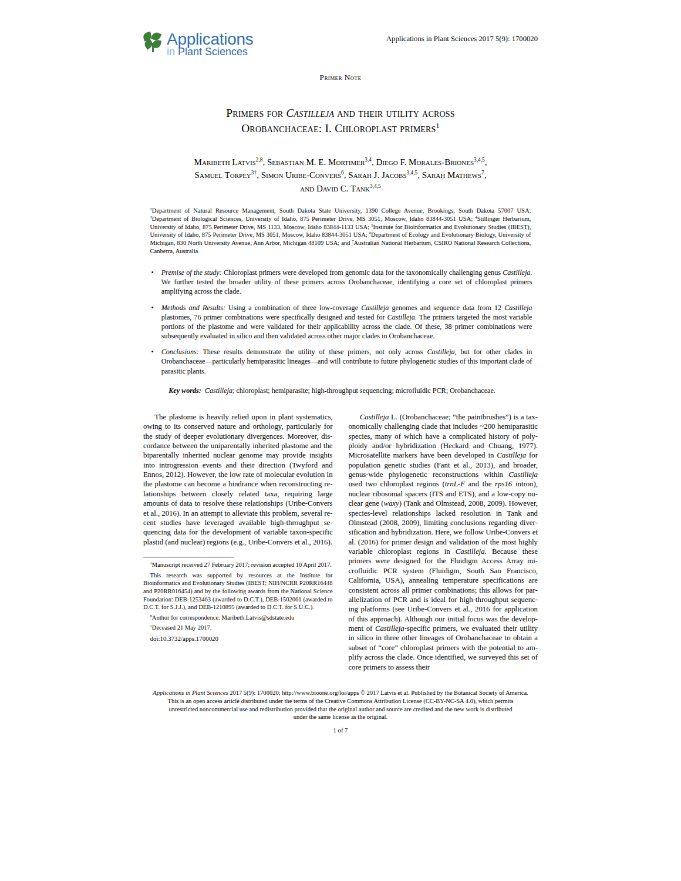Applications
in Plant Sciences
Applications in Plant Sciences 2017 5(9): 1700020
Primer Note
Primers for Castilleja and their utility across
Orobanchaceae: I. Chloroplast primers1
Maribeth Latvis2,8, Sebastian M. E. Mortimer3,4, Diego F. Morales-Briones3,4,5,
Samuel Torpey3†, Simon Uribe-Convers6, Sarah J. Jacobs3,4,5, Sarah Mathews7,
and David C. Tank3,4,5
2Department of Natural Resource Management, South Dakota State University, 1390 College Avenue, Brookings, South Dakota 57007 USA; 3Department of Biological Sciences, University of Idaho, 875 Perimeter Drive, MS 3051, Moscow, Idaho 83844-3051 USA; 4Stillinger Herbarium, University of Idaho, 875 Perimeter Drive, MS 1133, Moscow, Idaho 83844-1133 USA; 5Institute for Bioinformatics and Evolutionary Studies (IBEST), University of Idaho, 875 Perimeter Drive, MS 3051, Moscow, Idaho 83844-3051 USA; 6Department of Ecology and Evolutionary Biology, University of Michigan, 830 North University Avenue, Ann Arbor, Michigan 48109 USA; and 7Australian National Herbarium, CSIRO National Research Collections, Canberra, Australia
Premise of the study: Chloroplast primers were developed from genomic data for the taxonomically challenging genus Castilleja. We further tested the broader utility of these primers across Orobanchaceae, identifying a core set of chloroplast primers amplifying across the clade.
Methods and Results: Using a combination of three low-coverage Castilleja genomes and sequence data from 12 Castilleja plastomes, 76 primer combinations were specifically designed and tested for Castilleja. The primers targeted the most variable portions of the plastome and were validated for their applicability across the clade. Of these, 38 primer combinations were subsequently evaluated in silico and then validated across other major clades in Orobanchaceae.
Conclusions: These results demonstrate the utility of these primers, not only across Castilleja, but for other clades in Orobanchaceae—particularly hemiparasitic lineages—and will contribute to future phylogenetic studies of this important clade of parasitic plants.
Key words: Castilleja; chloroplast; hemiparasite; high-throughput sequencing; microfluidic PCR; Orobanchaceae.
The plastome is heavily relied upon in plant systematics, owing to its conserved nature and orthology, particularly for the study of deeper evolutionary divergences. Moreover, discordance between the uniparentally inherited plastome and the biparentally inherited nuclear genome may provide insights into introgression events and their direction (Twyford and Ennos, 2012). However, the low rate of molecular evolution in the plastome can become a hindrance when reconstructing relationships between closely related taxa, requiring large amounts of data to resolve these relationships (Uribe-Convers et al., 2016). In an attempt to alleviate this problem, several recent studies have leveraged available high-throughput sequencing data for the development of variable taxon-specific plastid (and nuclear) regions (e.g., Uribe-Convers et al., 2016).
1Manuscript received 27 February 2017; revision accepted 10 April 2017.
This research was supported by resources at the Institute for Bioinformatics and Evolutionary Studies (IBEST; NIH/NCRR P20RR16448 and P20RR016454) and by the following awards from the National Science Foundation: DEB-1253463 (awarded to D.C.T.), DEB-1502061 (awarded to D.C.T. for S.J.J.), and DEB-1210895 (awarded to D.C.T. for S.U.C.).
8Author for correspondence: Maribeth.Latvis@sdstate.edu
†Deceased 21 May 2017.
doi:10.3732/apps.1700020
Castilleja L. (Orobanchaceae; “the paintbrushes”) is a taxonomically challenging clade that includes ~200 hemiparasitic species, many of which have a complicated history of polyploidy and/or hybridization (Heckard and Chuang, 1977). Microsatellite markers have been developed in Castilleja for population genetic studies (Fant et al., 2013), and broader, genus-wide phylogenetic reconstructions within Castilleja used two chloroplast regions (trnL-F and the rps16 intron), nuclear ribosomal spacers (ITS and ETS), and a low-copy nuclear gene (waxy) (Tank and Olmstead, 2008, 2009). However, species-level relationships lacked resolution in Tank and Olmstead (2008, 2009), limiting conclusions regarding diversification and hybridization. Here, we follow Uribe-Convers et al. (2016) for primer design and validation of the most highly variable chloroplast regions in Castilleja. Because these primers were designed for the Fluidigm Access Array microfluidic PCR system (Fluidigm, South San Francisco, California, USA), annealing temperature specifications are consistent across all primer combinations; this allows for parallelization of PCR and is ideal for high-throughput sequencing platforms (see Uribe-Convers et al., 2016 for application of this approach). Although our initial focus was the development of Castilleja-specific primers, we evaluated their utility in silico in three other lineages of Orobanchaceae to obtain a subset of “core” chloroplast primers with the potential to amplify across the clade. Once identified, we surveyed this set of core primers to assess their
Applications in Plant Sciences 2017 5(9): 1700020; http://www.bioone.org/loi/apps © 2017 Latvis et al. Published by the Botanical Society of America.
This is an open access article distributed under the terms of the Creative Commons Attribution License (CC-BY-NC-SA 4.0), which permits
unrestricted noncommercial use and redistribution provided that the original author and source are credited and the new work is distributed
under the same license as the original.
1 of 7